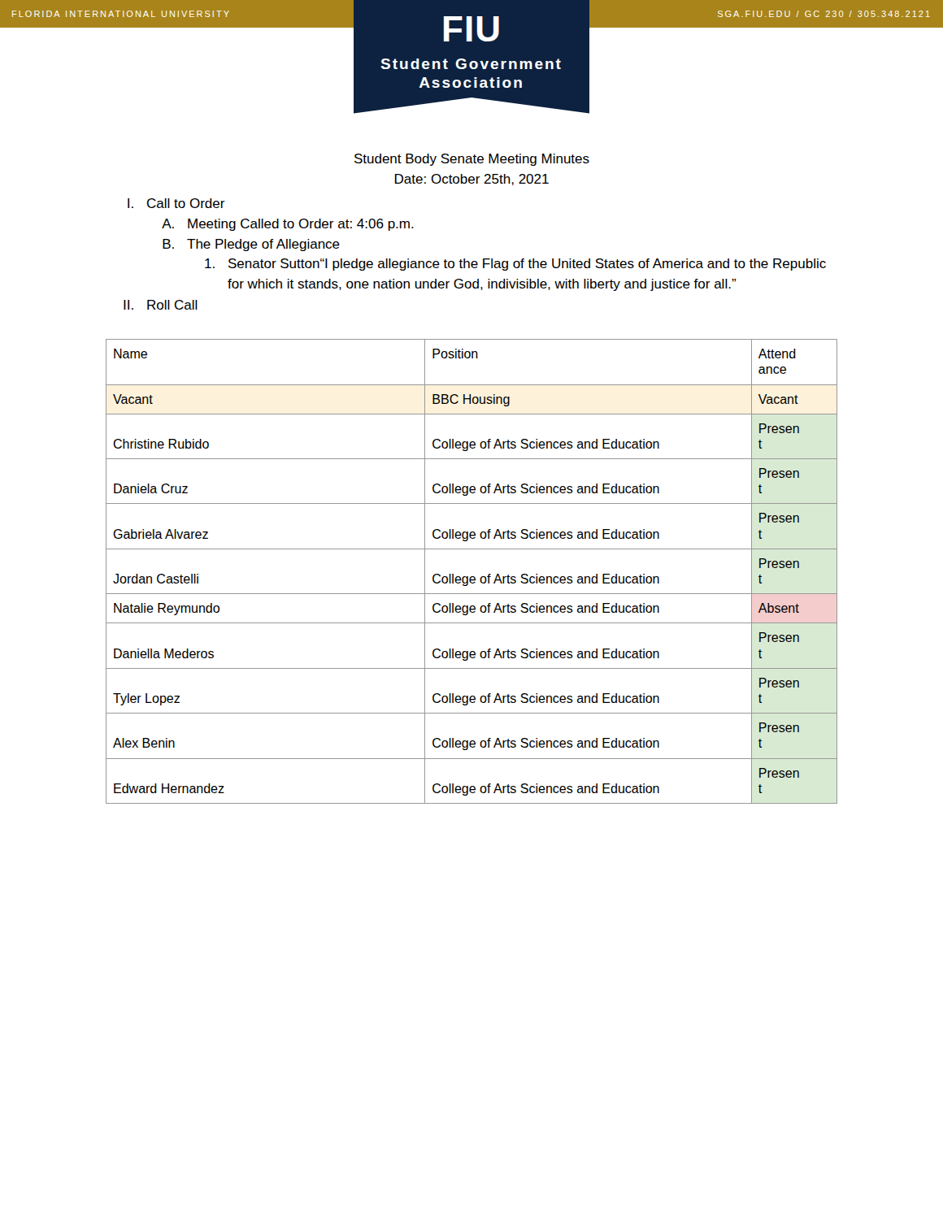FLORIDA INTERNATIONAL UNIVERSITY
FIU
Student Government
Association
SGA.FIU.EDU / GC 230 / 305.348.2121
Student Body Senate Meeting Minutes
Date: October 25th, 2021
Call to Order
Meeting Called to Order at: 4:06 p.m.
The Pledge of Allegiance
Senator Sutton“I pledge allegiance to the Flag of the United States of America and to the Republic for which it stands, one nation under God, indivisible, with liberty and justice for all.”
Roll Call
| Name | Position | Attend ance |
| --- | --- | --- |
| Vacant | BBC Housing | Vacant |
| Christine Rubido | College of Arts Sciences and Education | Presen t |
| Daniela Cruz | College of Arts Sciences and Education | Presen t |
| Gabriela Alvarez | College of Arts Sciences and Education | Presen t |
| Jordan Castelli | College of Arts Sciences and Education | Presen t |
| Natalie Reymundo | College of Arts Sciences and Education | Absent |
| Daniella Mederos | College of Arts Sciences and Education | Presen t |
| Tyler Lopez | College of Arts Sciences and Education | Presen t |
| Alex Benin | College of Arts Sciences and Education | Presen t |
| Edward Hernandez | College of Arts Sciences and Education | Presen t |